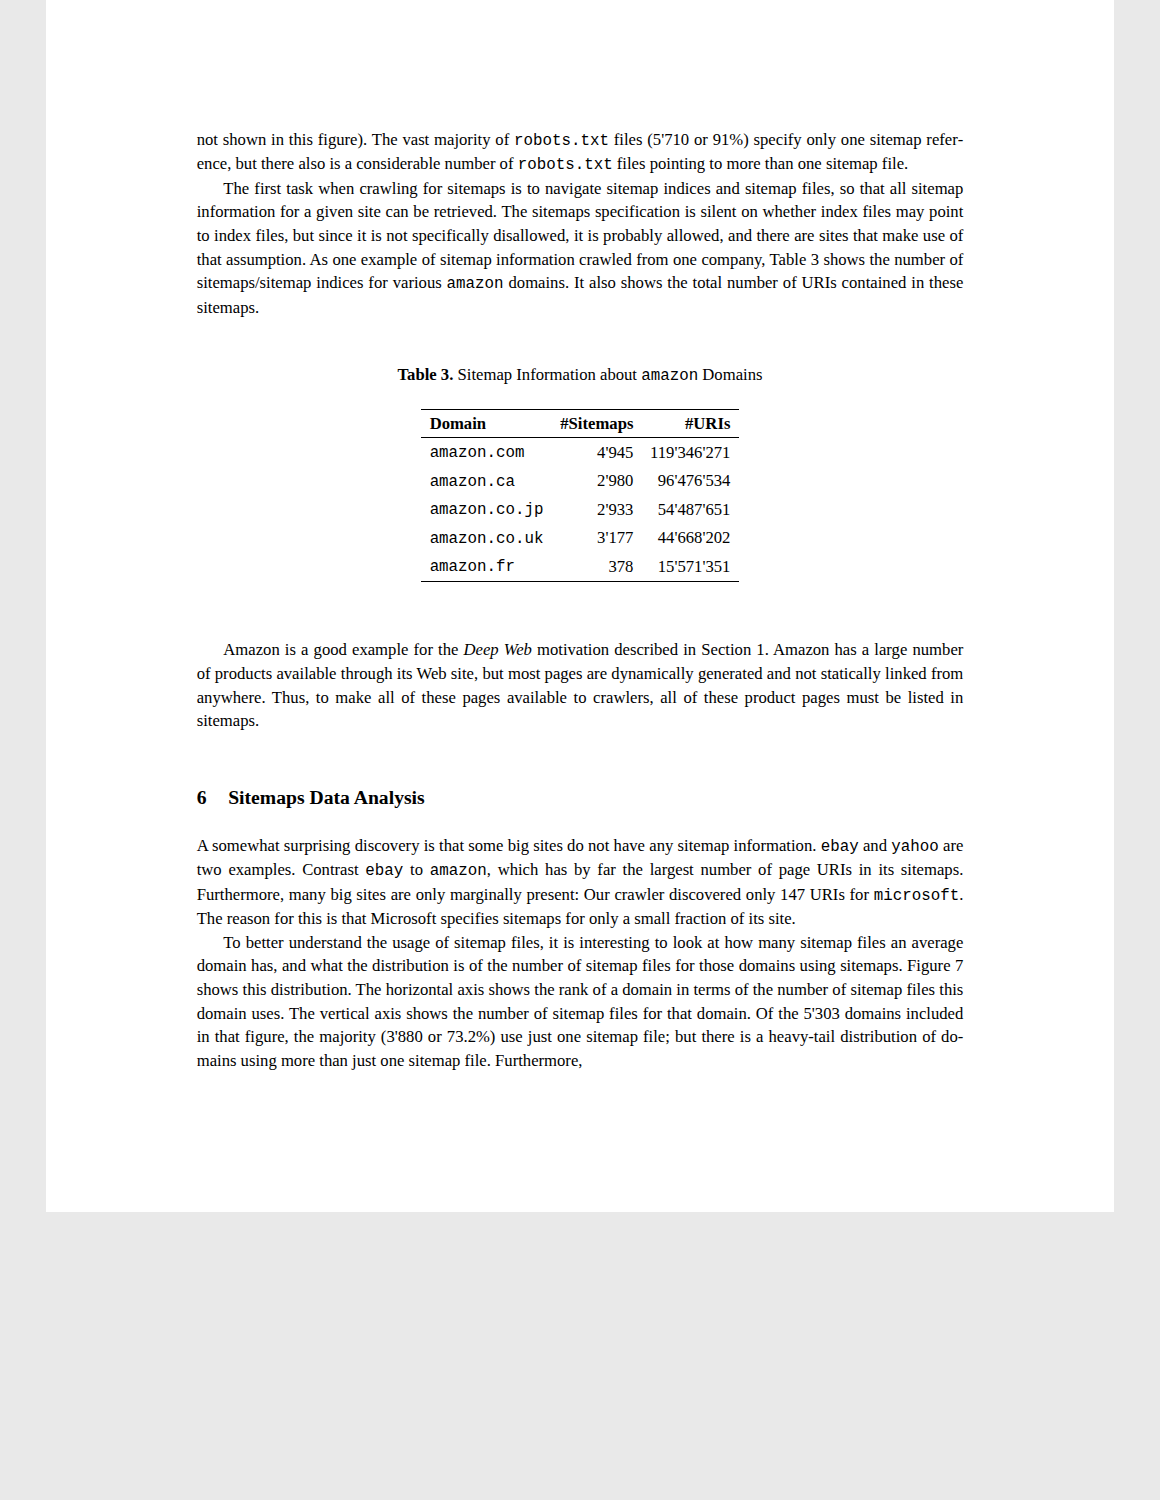not shown in this figure). The vast majority of robots.txt files (5'710 or 91%) specify only one sitemap reference, but there also is a considerable number of robots.txt files pointing to more than one sitemap file.
The first task when crawling for sitemaps is to navigate sitemap indices and sitemap files, so that all sitemap information for a given site can be retrieved. The sitemaps specification is silent on whether index files may point to index files, but since it is not specifically disallowed, it is probably allowed, and there are sites that make use of that assumption. As one example of sitemap information crawled from one company, Table 3 shows the number of sitemaps/sitemap indices for various amazon domains. It also shows the total number of URIs contained in these sitemaps.
Table 3. Sitemap Information about amazon Domains
| Domain | #Sitemaps | #URIs |
| --- | --- | --- |
| amazon.com | 4'945 | 119'346'271 |
| amazon.ca | 2'980 | 96'476'534 |
| amazon.co.jp | 2'933 | 54'487'651 |
| amazon.co.uk | 3'177 | 44'668'202 |
| amazon.fr | 378 | 15'571'351 |
Amazon is a good example for the Deep Web motivation described in Section 1. Amazon has a large number of products available through its Web site, but most pages are dynamically generated and not statically linked from anywhere. Thus, to make all of these pages available to crawlers, all of these product pages must be listed in sitemaps.
6 Sitemaps Data Analysis
A somewhat surprising discovery is that some big sites do not have any sitemap information. ebay and yahoo are two examples. Contrast ebay to amazon, which has by far the largest number of page URIs in its sitemaps. Furthermore, many big sites are only marginally present: Our crawler discovered only 147 URIs for microsoft. The reason for this is that Microsoft specifies sitemaps for only a small fraction of its site.
To better understand the usage of sitemap files, it is interesting to look at how many sitemap files an average domain has, and what the distribution is of the number of sitemap files for those domains using sitemaps. Figure 7 shows this distribution. The horizontal axis shows the rank of a domain in terms of the number of sitemap files this domain uses. The vertical axis shows the number of sitemap files for that domain. Of the 5'303 domains included in that figure, the majority (3'880 or 73.2%) use just one sitemap file; but there is a heavy-tail distribution of domains using more than just one sitemap file. Furthermore,